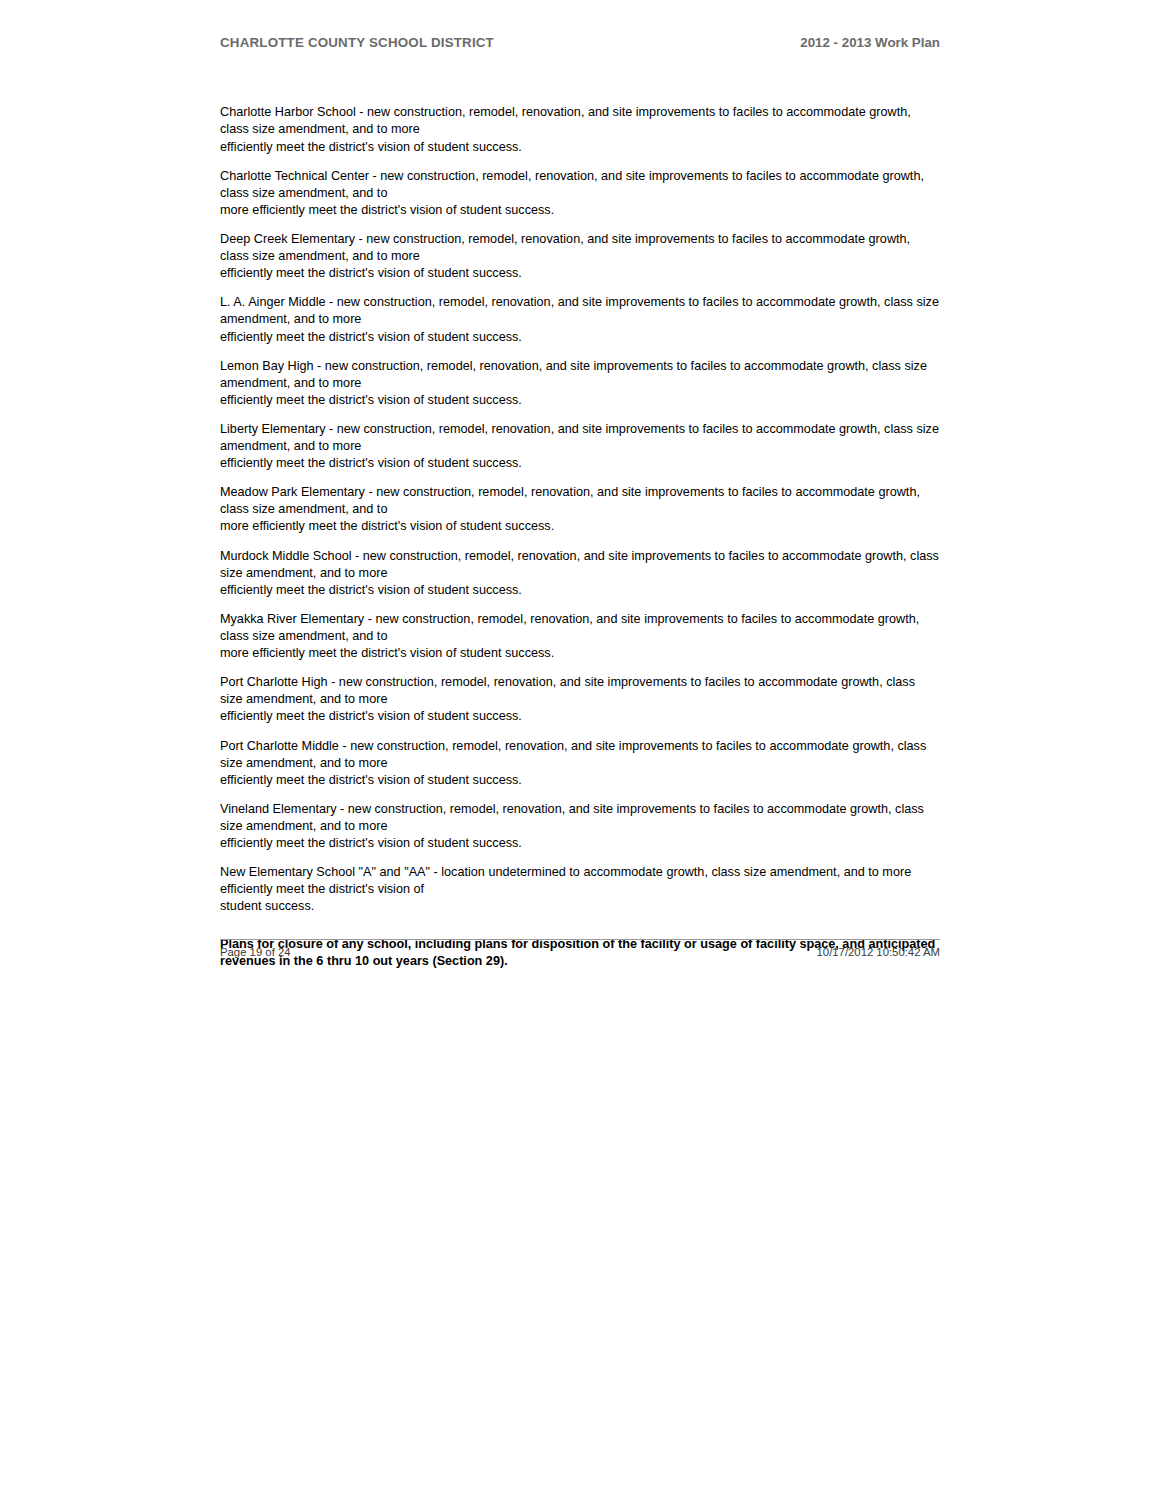CHARLOTTE COUNTY SCHOOL DISTRICT
2012 - 2013 Work Plan
Charlotte Harbor School - new construction, remodel, renovation, and site improvements to faciles to accommodate growth, class size amendment, and to more
efficiently meet the district's vision of student success.
Charlotte Technical Center - new construction, remodel, renovation, and site improvements to faciles to accommodate growth, class size amendment, and to
more efficiently meet the district's vision of student success.
Deep Creek Elementary - new construction, remodel, renovation, and site improvements to faciles to accommodate growth, class size amendment, and to more
efficiently meet the district's vision of student success.
L. A. Ainger Middle - new construction, remodel, renovation, and site improvements to faciles to accommodate growth, class size amendment, and to more
efficiently meet the district's vision of student success.
Lemon Bay High - new construction, remodel, renovation, and site improvements to faciles to accommodate growth, class size amendment, and to more
efficiently meet the district's vision of student success.
Liberty Elementary - new construction, remodel, renovation, and site improvements to faciles to accommodate growth, class size amendment, and to more
efficiently meet the district's vision of student success.
Meadow Park Elementary - new construction, remodel, renovation, and site improvements to faciles to accommodate growth, class size amendment, and to
more efficiently meet the district's vision of student success.
Murdock Middle School - new construction, remodel, renovation, and site improvements to faciles to accommodate growth, class size amendment, and to more
efficiently meet the district's vision of student success.
Myakka River Elementary - new construction, remodel, renovation, and site improvements to faciles to accommodate growth, class size amendment, and to
more efficiently meet the district's vision of student success.
Port Charlotte High - new construction, remodel, renovation, and site improvements to faciles to accommodate growth, class size amendment, and to more
efficiently meet the district's vision of student success.
Port Charlotte Middle - new construction, remodel, renovation, and site improvements to faciles to accommodate growth, class size amendment, and to more
efficiently meet the district's vision of student success.
Vineland Elementary - new construction, remodel, renovation, and site improvements to faciles to accommodate growth, class size amendment, and to more
efficiently meet the district's vision of student success.
New Elementary School "A" and "AA" - location undetermined to accommodate growth, class size amendment, and to more efficiently meet the district's vision of
student success.
Plans for closure of any school, including plans for disposition of the facility or usage of facility space, and anticipated revenues in the 6 thru 10 out years (Section 29).
Page 19 of 24
10/17/2012 10:50:42 AM